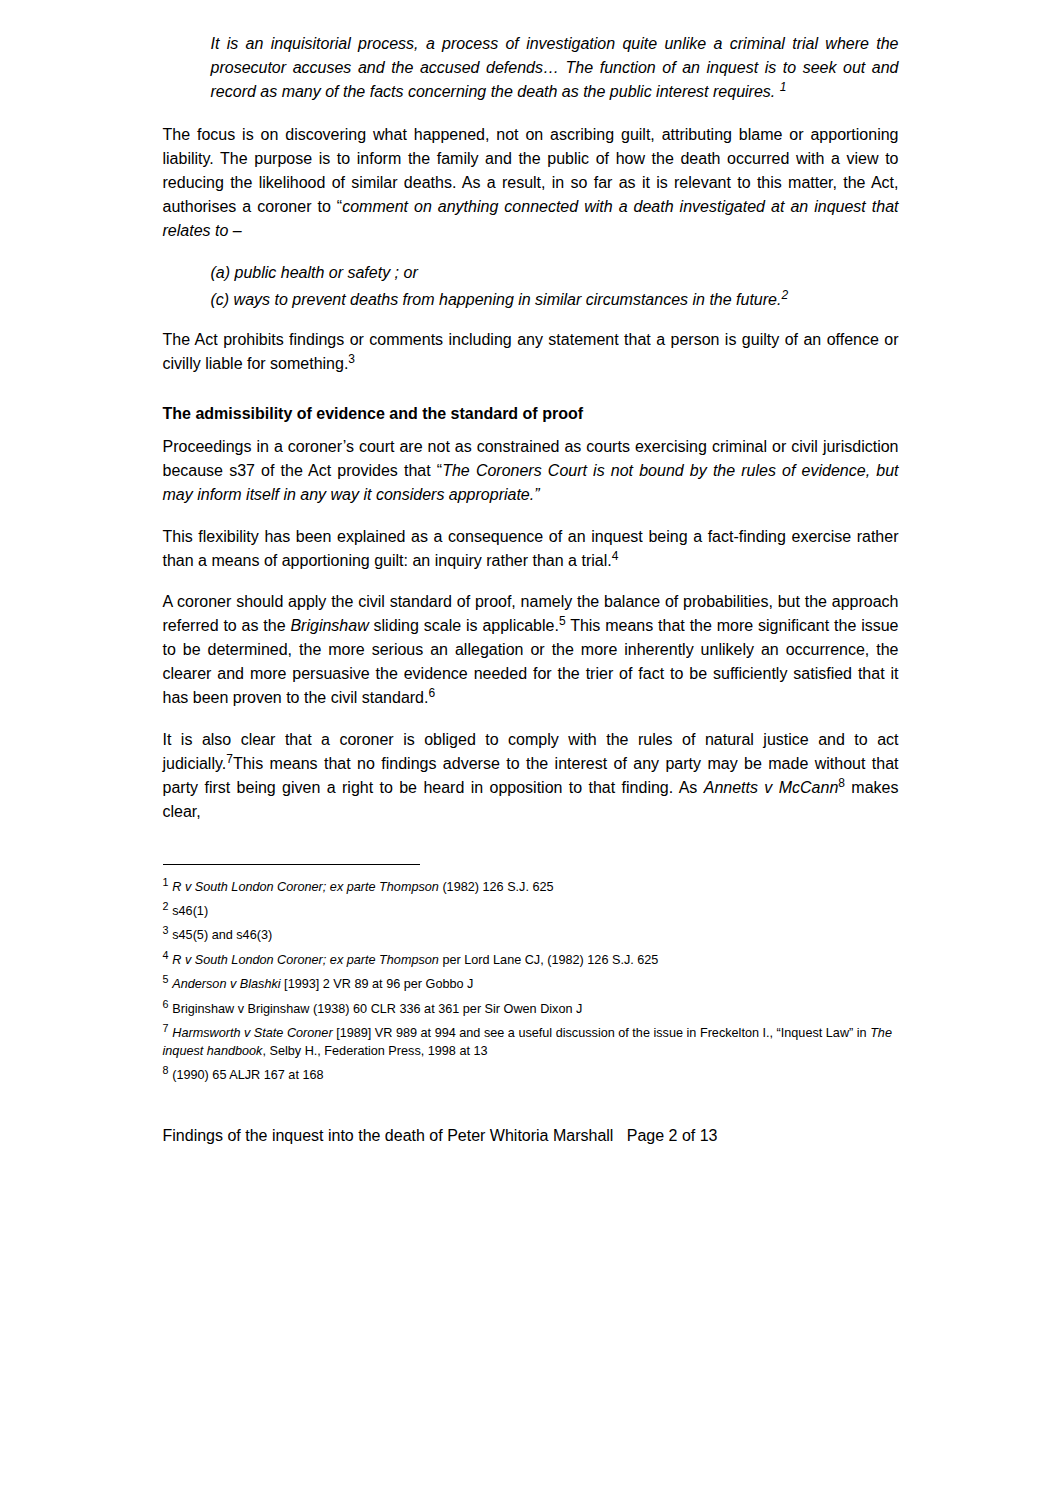It is an inquisitorial process, a process of investigation quite unlike a criminal trial where the prosecutor accuses and the accused defends… The function of an inquest is to seek out and record as many of the facts concerning the death as the public interest requires. 1
The focus is on discovering what happened, not on ascribing guilt, attributing blame or apportioning liability. The purpose is to inform the family and the public of how the death occurred with a view to reducing the likelihood of similar deaths. As a result, in so far as it is relevant to this matter, the Act, authorises a coroner to “comment on anything connected with a death investigated at an inquest that relates to –
(a) public health or safety ; or
(c) ways to prevent deaths from happening in similar circumstances in the future.2
The Act prohibits findings or comments including any statement that a person is guilty of an offence or civilly liable for something.3
The admissibility of evidence and the standard of proof
Proceedings in a coroner’s court are not as constrained as courts exercising criminal or civil jurisdiction because s37 of the Act provides that “The Coroners Court is not bound by the rules of evidence, but may inform itself in any way it considers appropriate.”
This flexibility has been explained as a consequence of an inquest being a fact-finding exercise rather than a means of apportioning guilt: an inquiry rather than a trial.4
A coroner should apply the civil standard of proof, namely the balance of probabilities, but the approach referred to as the Briginshaw sliding scale is applicable.5 This means that the more significant the issue to be determined, the more serious an allegation or the more inherently unlikely an occurrence, the clearer and more persuasive the evidence needed for the trier of fact to be sufficiently satisfied that it has been proven to the civil standard.6
It is also clear that a coroner is obliged to comply with the rules of natural justice and to act judicially.7This means that no findings adverse to the interest of any party may be made without that party first being given a right to be heard in opposition to that finding. As Annetts v McCann8 makes clear,
1 R v South London Coroner; ex parte Thompson (1982) 126 S.J. 625
2s46(1)
3s45(5) and s46(3)
4 R v South London Coroner; ex parte Thompson per Lord Lane CJ, (1982) 126 S.J. 625
5 Anderson v Blashki [1993] 2 VR 89 at 96 per Gobbo J
6 Briginshaw v Briginshaw (1938) 60 CLR 336 at 361 per Sir Owen Dixon J
7 Harmsworth v State Coroner [1989] VR 989 at 994 and see a useful discussion of the issue in Freckelton I., “Inquest Law” in The inquest handbook, Selby H., Federation Press, 1998 at 13
8(1990) 65 ALJR 167 at 168
Findings of the inquest into the death of Peter Whitoria Marshall Page 2 of 13